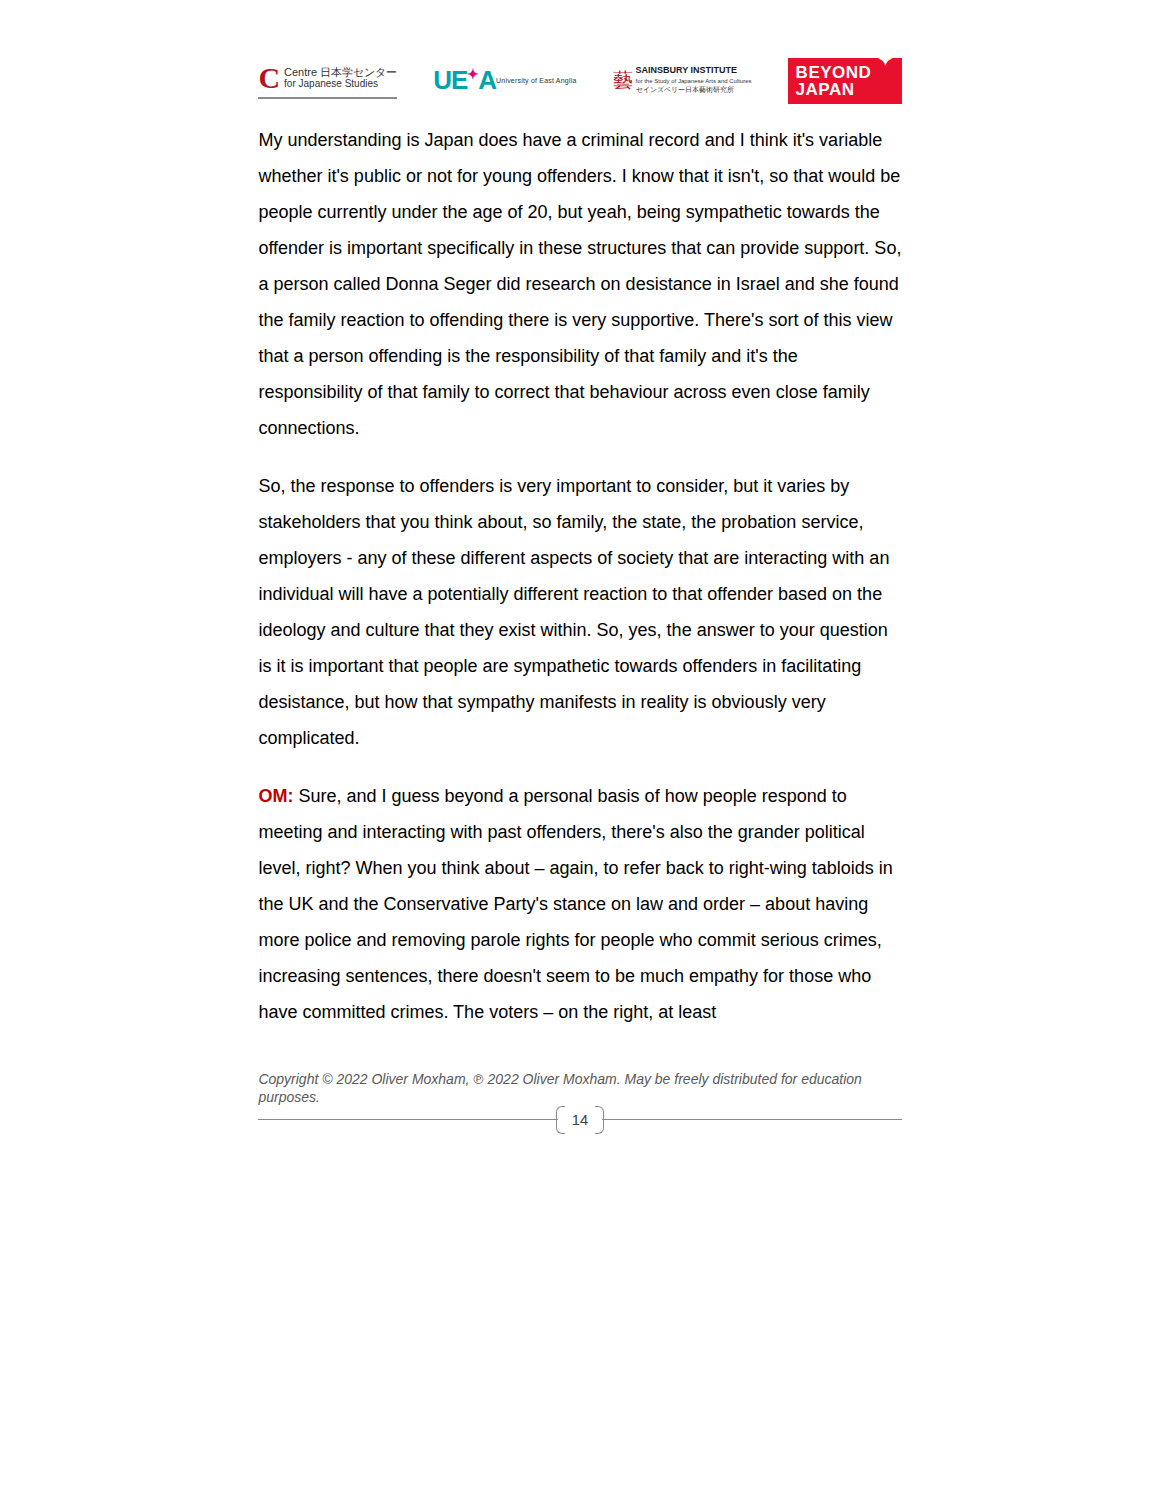C Centre 日本学センター
for Japanese Studies
UE✦A
University of East Anglia
藝 SAINSBURY INSTITUTE
for the Study of Japanese Arts and Cultures
セインズベリー日本藝術研究所
✦
BEYOND
JAPAN
My understanding is Japan does have a criminal record and I think it's variable whether it's public or not for young offenders. I know that it isn't, so that would be people currently under the age of 20, but yeah, being sympathetic towards the offender is important specifically in these structures that can provide support. So, a person called Donna Seger did research on desistance in Israel and she found the family reaction to offending there is very supportive. There's sort of this view that a person offending is the responsibility of that family and it's the responsibility of that family to correct that behaviour across even close family connections.
So, the response to offenders is very important to consider, but it varies by stakeholders that you think about, so family, the state, the probation service, employers - any of these different aspects of society that are interacting with an individual will have a potentially different reaction to that offender based on the ideology and culture that they exist within. So, yes, the answer to your question is it is important that people are sympathetic towards offenders in facilitating desistance, but how that sympathy manifests in reality is obviously very complicated.
OM: Sure, and I guess beyond a personal basis of how people respond to meeting and interacting with past offenders, there's also the grander political level, right? When you think about – again, to refer back to right-wing tabloids in the UK and the Conservative Party's stance on law and order – about having more police and removing parole rights for people who commit serious crimes, increasing sentences, there doesn't seem to be much empathy for those who have committed crimes. The voters – on the right, at least
Copyright © 2022 Oliver Moxham, ℗ 2022 Oliver Moxham. May be freely distributed for education purposes.
14